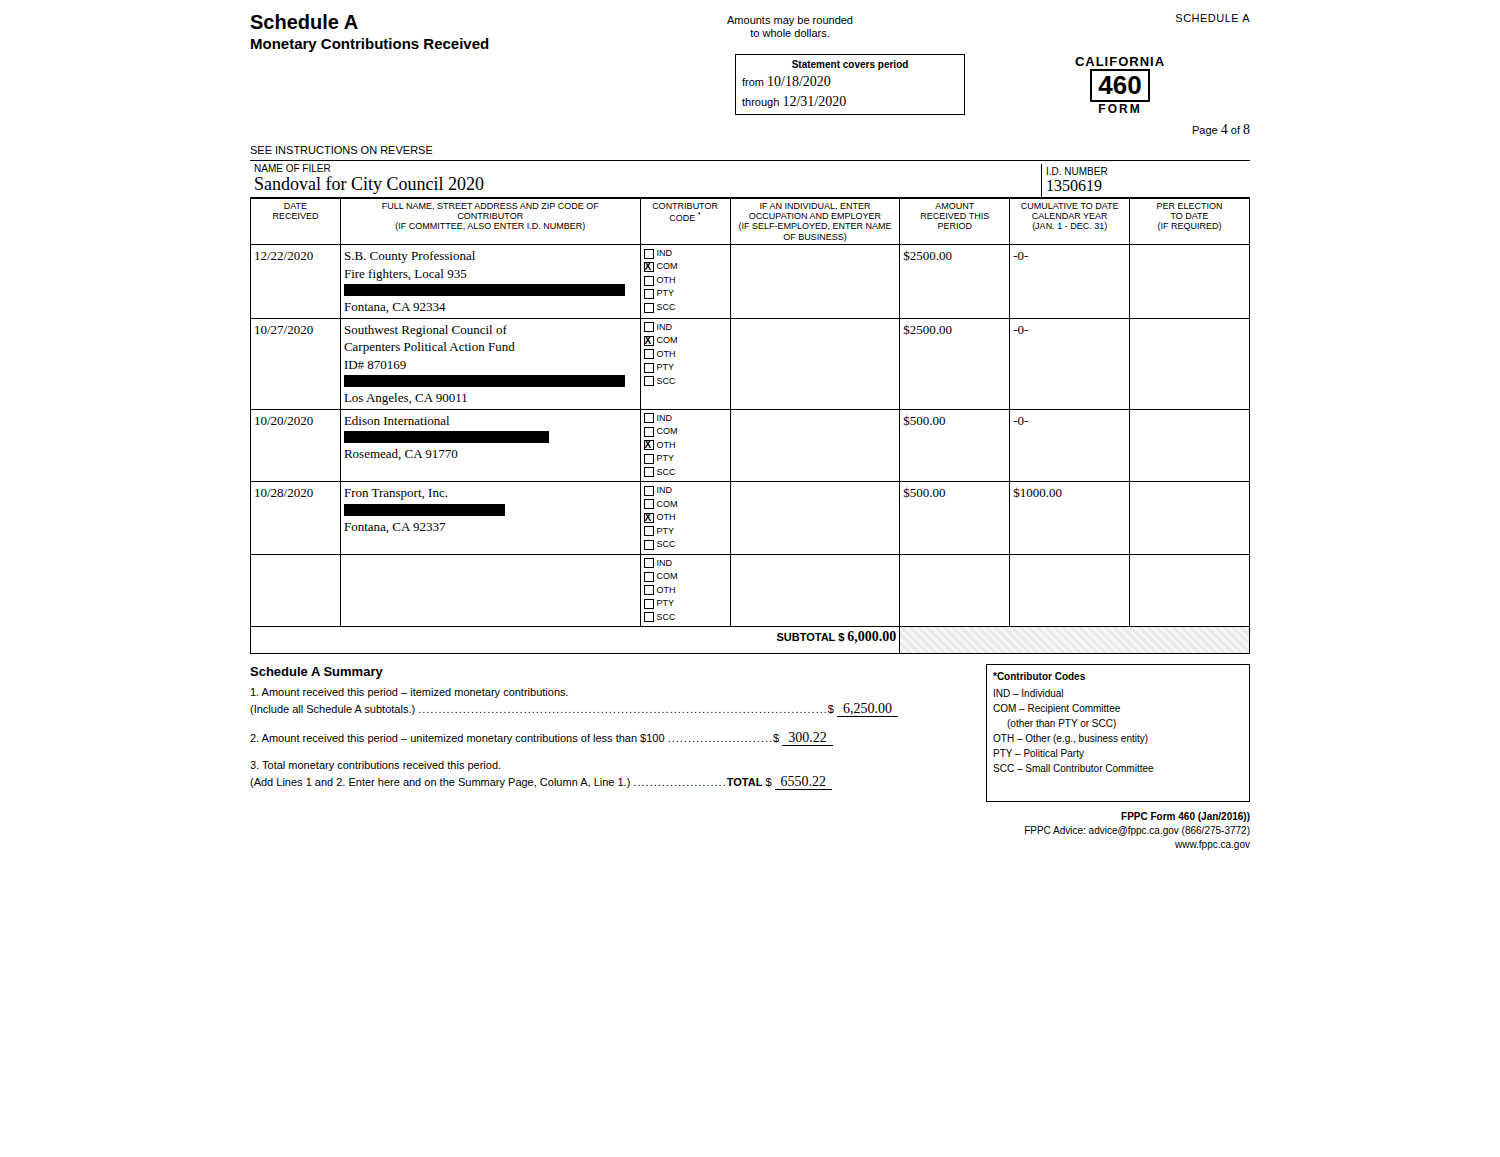Schedule A
Monetary Contributions Received
Amounts may be rounded
to whole dollars.
SCHEDULE A
Statement covers period
from 10/18/2020
through 12/31/2020
CALIFORNIA
460
FORM
Page 4 of 8
SEE INSTRUCTIONS ON REVERSE
NAME OF FILER
Sandoval for City Council 2020
I.D. NUMBER
1350619
| DATE RECEIVED | FULL NAME, STREET ADDRESS AND ZIP CODE OF CONTRIBUTOR (IF COMMITTEE, ALSO ENTER I.D. NUMBER) | CONTRIBUTOR CODE * | IF AN INDIVIDUAL, ENTER OCCUPATION AND EMPLOYER (IF SELF-EMPLOYED, ENTER NAME OF BUSINESS) | AMOUNT RECEIVED THIS PERIOD | CUMULATIVE TO DATE CALENDAR YEAR (JAN. 1 - DEC. 31) | PER ELECTION TO DATE (IF REQUIRED) |
| --- | --- | --- | --- | --- | --- | --- |
| 12/22/2020 | S.B. County Professional Fire fighters, Local 935 Fontana, CA 92334 | IND COM OTH PTY SCC | | $2500.00 | -0- | |
| 10/27/2020 | Southwest Regional Council of Carpenters Political Action Fund ID# 870169 Los Angeles, CA 90011 | IND COM OTH PTY SCC | | $2500.00 | -0- | |
| 10/20/2020 | Edison International Rosemead, CA 91770 | IND COM OTH PTY SCC | | $500.00 | -0- | |
| 10/28/2020 | Fron Transport, Inc. Fontana, CA 92337 | IND COM OTH PTY SCC | | $500.00 | $1000.00 | |
| | | IND COM OTH PTY SCC | | | | |
| SUBTOTAL $ 6,000.00 | |
Schedule A Summary
1. Amount received this period – itemized monetary contributions.
(Include all Schedule A subtotals.) .....................................................................................................$ 6,250.00
2. Amount received this period – unitemized monetary contributions of less than $100 ..........................$ 300.22
3. Total monetary contributions received this period.
(Add Lines 1 and 2. Enter here and on the Summary Page, Column A, Line 1.) ....................... TOTAL $ 6550.22
*Contributor Codes
IND – Individual
COM – Recipient Committee
(other than PTY or SCC)
OTH – Other (e.g., business entity)
PTY – Political Party
SCC – Small Contributor Committee
FPPC Form 460 (Jan/2016))
FPPC Advice: advice@fppc.ca.gov (866/275-3772)
www.fppc.ca.gov